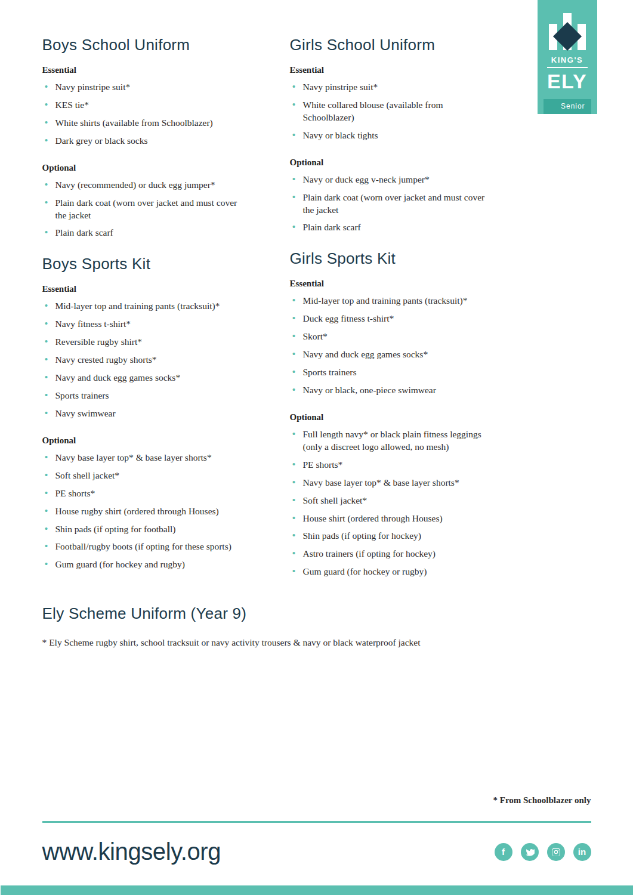KING'S
ELY
Senior
Boys School Uniform
Essential
Navy pinstripe suit*
KES tie*
White shirts (available from Schoolblazer)
Dark grey or black socks
Optional
Navy (recommended) or duck egg jumper*
Plain dark coat (worn over jacket and must cover the jacket
Plain dark scarf
Boys Sports Kit
Essential
Mid-layer top and training pants (tracksuit)*
Navy fitness t-shirt*
Reversible rugby shirt*
Navy crested rugby shorts*
Navy and duck egg games socks*
Sports trainers
Navy swimwear
Optional
Navy base layer top* & base layer shorts*
Soft shell jacket*
PE shorts*
House rugby shirt (ordered through Houses)
Shin pads (if opting for football)
Football/rugby boots (if opting for these sports)
Gum guard (for hockey and rugby)
Girls School Uniform
Essential
Navy pinstripe suit*
White collared blouse (available from Schoolblazer)
Navy or black tights
Optional
Navy or duck egg v-neck jumper*
Plain dark coat (worn over jacket and must cover the jacket
Plain dark scarf
Girls Sports Kit
Essential
Mid-layer top and training pants (tracksuit)*
Duck egg fitness t-shirt*
Skort*
Navy and duck egg games socks*
Sports trainers
Navy or black, one-piece swimwear
Optional
Full length navy* or black plain fitness leggings (only a discreet logo allowed, no mesh)
PE shorts*
Navy base layer top* & base layer shorts*
Soft shell jacket*
House shirt (ordered through Houses)
Shin pads (if opting for hockey)
Astro trainers (if opting for hockey)
Gum guard (for hockey or rugby)
Ely Scheme Uniform (Year 9)
* Ely Scheme rugby shirt, school tracksuit or navy activity trousers & navy or black waterproof jacket
* From Schoolblazer only
www.kingsely.org
f in